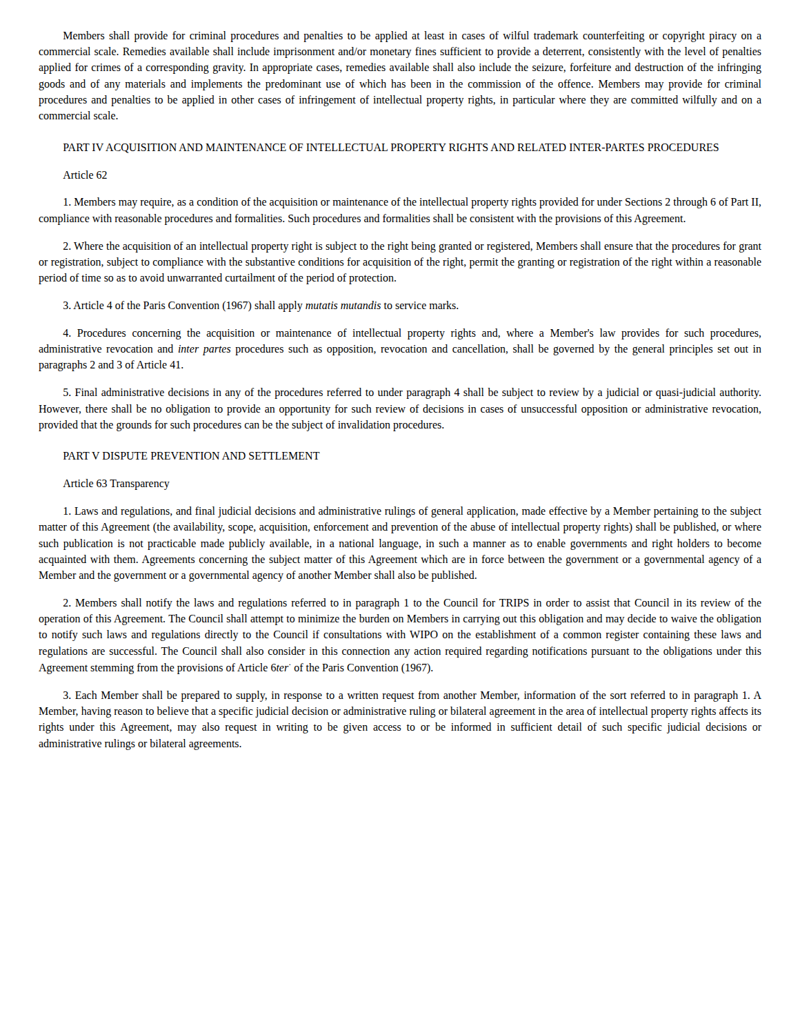Members shall provide for criminal procedures and penalties to be applied at least in cases of wilful trademark counterfeiting or copyright piracy on a commercial scale. Remedies available shall include imprisonment and/or monetary fines sufficient to provide a deterrent, consistently with the level of penalties applied for crimes of a corresponding gravity. In appropriate cases, remedies available shall also include the seizure, forfeiture and destruction of the infringing goods and of any materials and implements the predominant use of which has been in the commission of the offence. Members may provide for criminal procedures and penalties to be applied in other cases of infringement of intellectual property rights, in particular where they are committed wilfully and on a commercial scale.
PART IV ACQUISITION AND MAINTENANCE OF INTELLECTUAL PROPERTY RIGHTS AND RELATED INTER-PARTES PROCEDURES
Article 62
1. Members may require, as a condition of the acquisition or maintenance of the intellectual property rights provided for under Sections 2 through 6 of Part II, compliance with reasonable procedures and formalities. Such procedures and formalities shall be consistent with the provisions of this Agreement.
2. Where the acquisition of an intellectual property right is subject to the right being granted or registered, Members shall ensure that the procedures for grant or registration, subject to compliance with the substantive conditions for acquisition of the right, permit the granting or registration of the right within a reasonable period of time so as to avoid unwarranted curtailment of the period of protection.
3. Article 4 of the Paris Convention (1967) shall apply mutatis mutandis to service marks.
4. Procedures concerning the acquisition or maintenance of intellectual property rights and, where a Member's law provides for such procedures, administrative revocation and inter partes procedures such as opposition, revocation and cancellation, shall be governed by the general principles set out in paragraphs 2 and 3 of Article 41.
5. Final administrative decisions in any of the procedures referred to under paragraph 4 shall be subject to review by a judicial or quasi-judicial authority. However, there shall be no obligation to provide an opportunity for such review of decisions in cases of unsuccessful opposition or administrative revocation, provided that the grounds for such procedures can be the subject of invalidation procedures.
PART V DISPUTE PREVENTION AND SETTLEMENT
Article 63 Transparency
1. Laws and regulations, and final judicial decisions and administrative rulings of general application, made effective by a Member pertaining to the subject matter of this Agreement (the availability, scope, acquisition, enforcement and prevention of the abuse of intellectual property rights) shall be published, or where such publication is not practicable made publicly available, in a national language, in such a manner as to enable governments and right holders to become acquainted with them. Agreements concerning the subject matter of this Agreement which are in force between the government or a governmental agency of a Member and the government or a governmental agency of another Member shall also be published.
2. Members shall notify the laws and regulations referred to in paragraph 1 to the Council for TRIPS in order to assist that Council in its review of the operation of this Agreement. The Council shall attempt to minimize the burden on Members in carrying out this obligation and may decide to waive the obligation to notify such laws and regulations directly to the Council if consultations with WIPO on the establishment of a common register containing these laws and regulations are successful. The Council shall also consider in this connection any action required regarding notifications pursuant to the obligations under this Agreement stemming from the provisions of Article 6ter· of the Paris Convention (1967).
3. Each Member shall be prepared to supply, in response to a written request from another Member, information of the sort referred to in paragraph 1. A Member, having reason to believe that a specific judicial decision or administrative ruling or bilateral agreement in the area of intellectual property rights affects its rights under this Agreement, may also request in writing to be given access to or be informed in sufficient detail of such specific judicial decisions or administrative rulings or bilateral agreements.